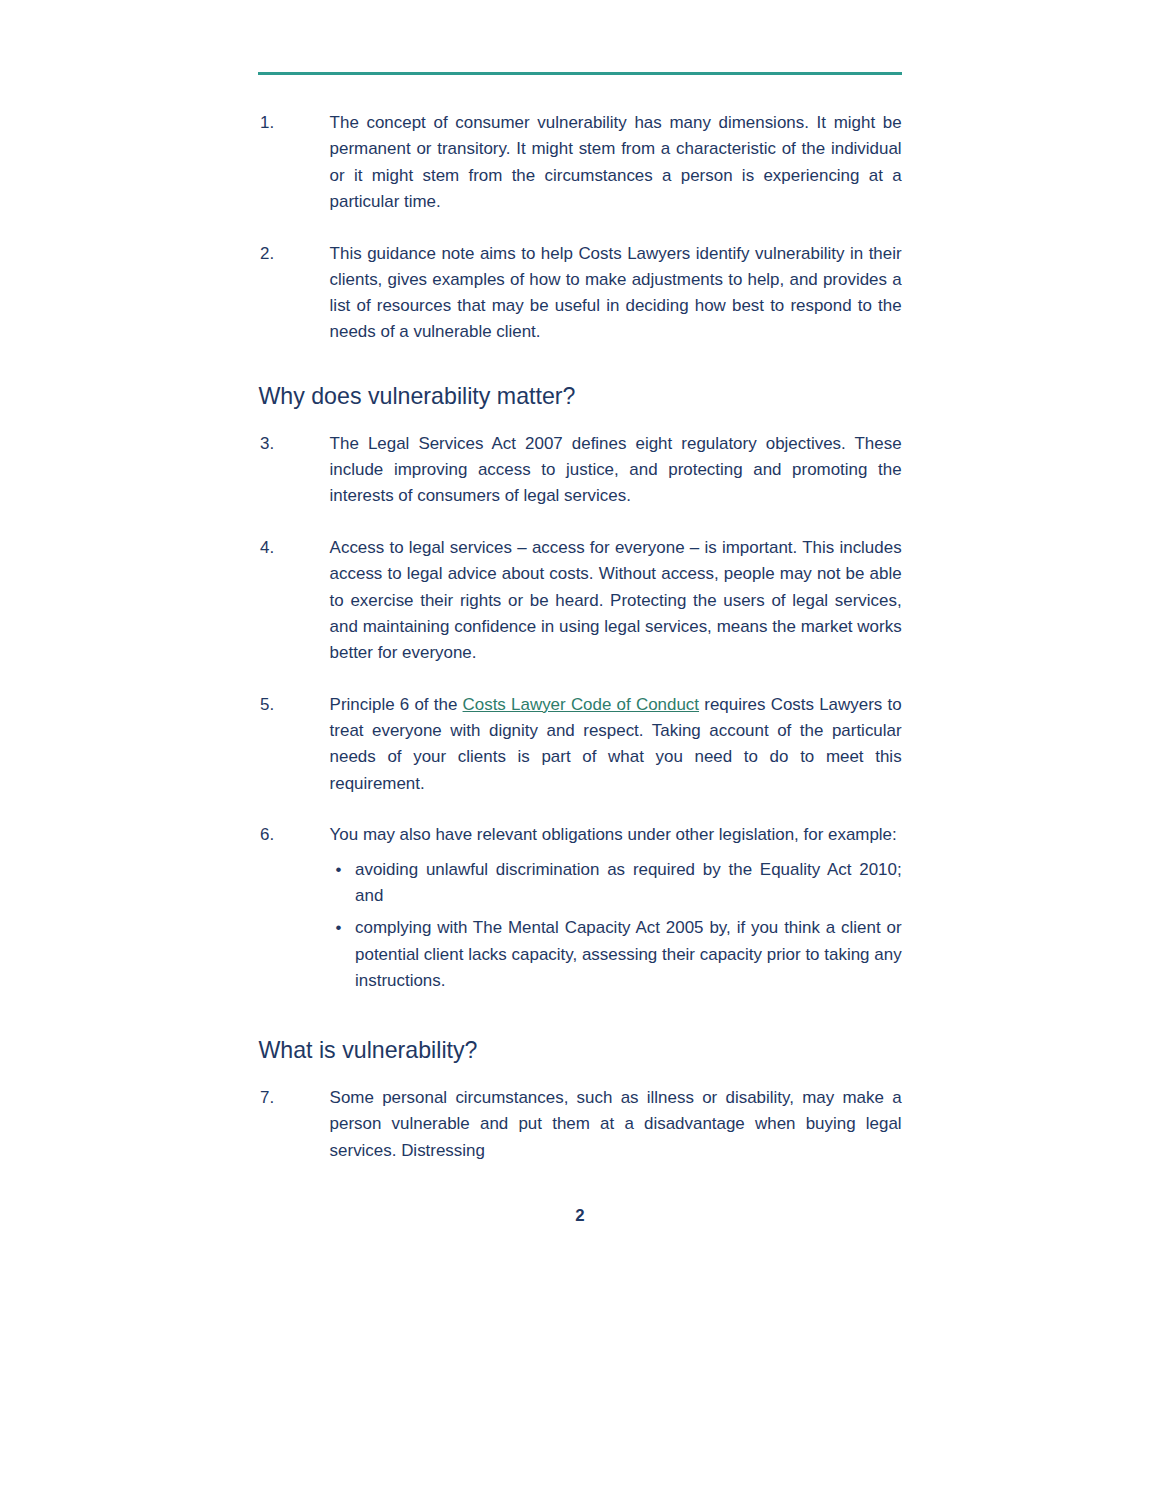1. The concept of consumer vulnerability has many dimensions. It might be permanent or transitory. It might stem from a characteristic of the individual or it might stem from the circumstances a person is experiencing at a particular time.
2. This guidance note aims to help Costs Lawyers identify vulnerability in their clients, gives examples of how to make adjustments to help, and provides a list of resources that may be useful in deciding how best to respond to the needs of a vulnerable client.
Why does vulnerability matter?
3. The Legal Services Act 2007 defines eight regulatory objectives. These include improving access to justice, and protecting and promoting the interests of consumers of legal services.
4. Access to legal services – access for everyone – is important. This includes access to legal advice about costs. Without access, people may not be able to exercise their rights or be heard. Protecting the users of legal services, and maintaining confidence in using legal services, means the market works better for everyone.
5. Principle 6 of the Costs Lawyer Code of Conduct requires Costs Lawyers to treat everyone with dignity and respect. Taking account of the particular needs of your clients is part of what you need to do to meet this requirement.
6. You may also have relevant obligations under other legislation, for example:
avoiding unlawful discrimination as required by the Equality Act 2010; and
complying with The Mental Capacity Act 2005 by, if you think a client or potential client lacks capacity, assessing their capacity prior to taking any instructions.
What is vulnerability?
7. Some personal circumstances, such as illness or disability, may make a person vulnerable and put them at a disadvantage when buying legal services. Distressing
2